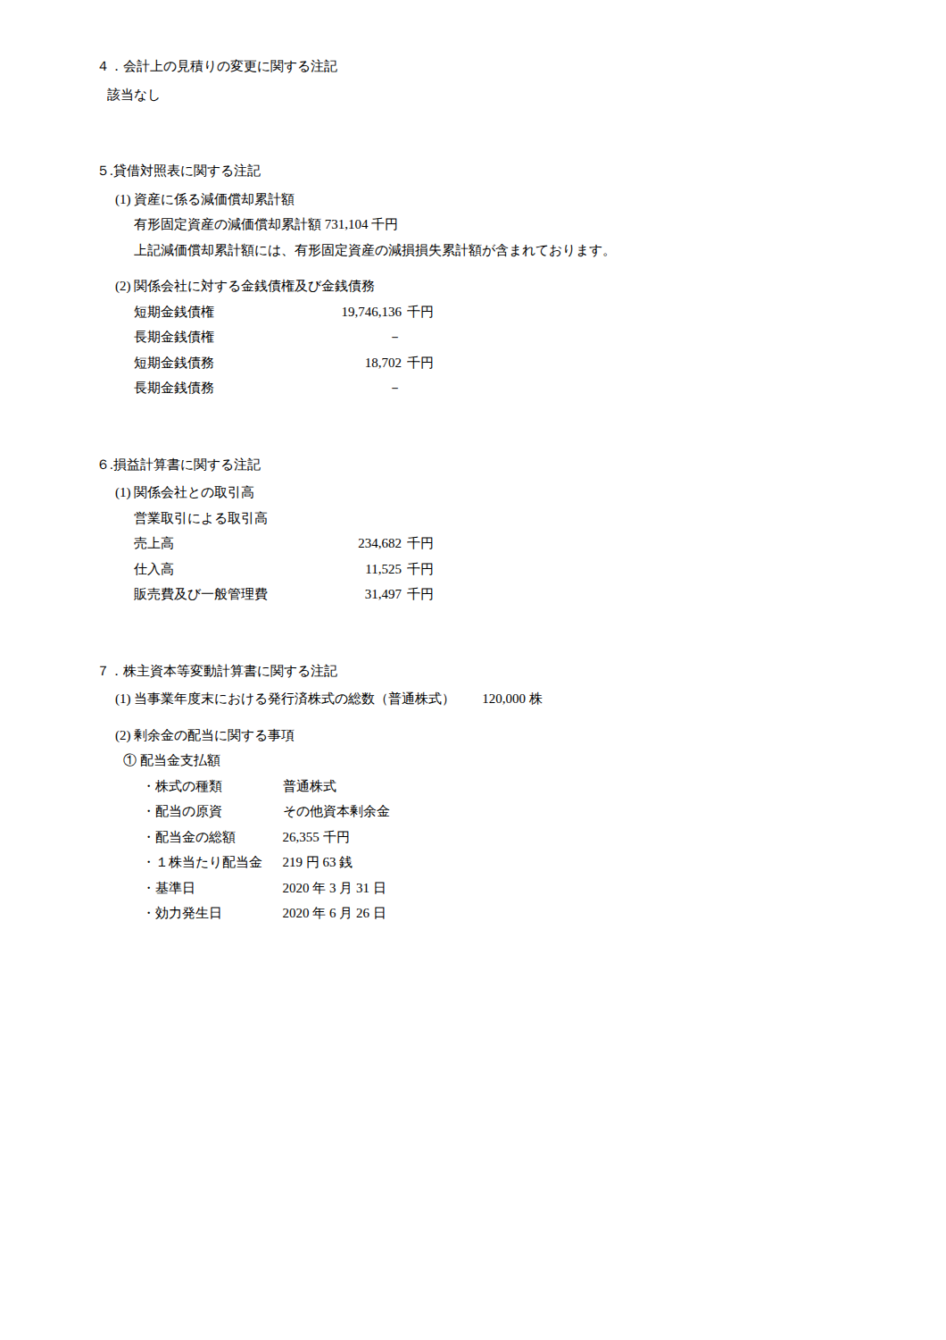４．会計上の見積りの変更に関する注記
該当なし
５.貸借対照表に関する注記
(1) 資産に係る減価償却累計額
有形固定資産の減価償却累計額 731,104 千円
上記減価償却累計額には、有形固定資産の減損損失累計額が含まれております。
(2) 関係会社に対する金銭債権及び金銭債務
| 短期金銭債権 | 19,746,136 | 千円 |
| 長期金銭債権 | － | |
| 短期金銭債務 | 18,702 | 千円 |
| 長期金銭債務 | － | |
６.損益計算書に関する注記
(1) 関係会社との取引高
営業取引による取引高
| 売上高 | 234,682 | 千円 |
| 仕入高 | 11,525 | 千円 |
| 販売費及び一般管理費 | 31,497 | 千円 |
７．株主資本等変動計算書に関する注記
(1) 当事業年度末における発行済株式の総数（普通株式）　　120,000 株
(2) 剰余金の配当に関する事項
① 配当金支払額
| ・株式の種類 | 普通株式 |
| ・配当の原資 | その他資本剰余金 |
| ・配当金の総額 | 26,355 千円 |
| ・１株当たり配当金 | 219 円 63 銭 |
| ・基準日 | 2020 年 3 月 31 日 |
| ・効力発生日 | 2020 年 6 月 26 日 |